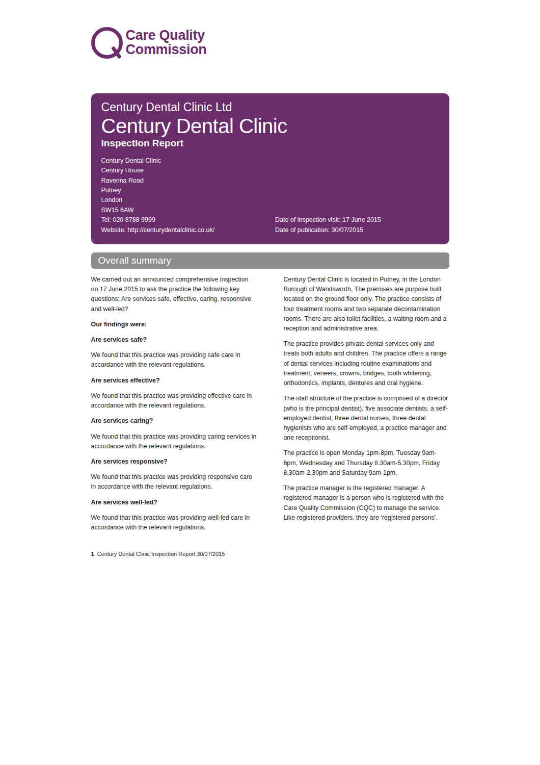Care Quality
Commission
Century Dental Clinic Ltd
Century Dental Clinic
Inspection Report
Century Dental Clinic
Century House
Ravenna Road
Putney
London
SW15 6AW
Tel: 020 8788 9999
Website: http://centurydentalclinic.co.uk/
Date of inspection visit: 17 June 2015
Date of publication: 30/07/2015
Overall summary
We carried out an announced comprehensive inspection on 17 June 2015 to ask the practice the following key questions; Are services safe, effective, caring, responsive and well-led?
Our findings were:
Are services safe?
We found that this practice was providing safe care in accordance with the relevant regulations.
Are services effective?
We found that this practice was providing effective care in accordance with the relevant regulations.
Are services caring?
We found that this practice was providing caring services in accordance with the relevant regulations.
Are services responsive?
We found that this practice was providing responsive care in accordance with the relevant regulations.
Are services well-led?
We found that this practice was providing well-led care in accordance with the relevant regulations.
Century Dental Clinic is located in Putney, in the London Borough of Wandsworth. The premises are purpose built located on the ground floor only. The practice consists of four treatment rooms and two separate decontamination rooms. There are also toilet facilities, a waiting room and a reception and administrative area.
The practice provides private dental services only and treats both adults and children. The practice offers a range of dental services including routine examinations and treatment, veneers, crowns, bridges, tooth whitening, orthodontics, implants, dentures and oral hygiene.
The staff structure of the practice is comprised of a director (who is the principal dentist), five associate dentists, a self-employed dentist, three dental nurses, three dental hygienists who are self-employed, a practice manager and one receptionist.
The practice is open Monday 1pm-8pm, Tuesday 9am-6pm, Wednesday and Thursday 8.30am-5.30pm, Friday 8.30am-2.30pm and Saturday 9am-1pm.
The practice manager is the registered manager. A registered manager is a person who is registered with the Care Quality Commission (CQC) to manage the service. Like registered providers, they are ‘registered persons’.
1 Century Dental Clinic Inspection Report 30/07/2015